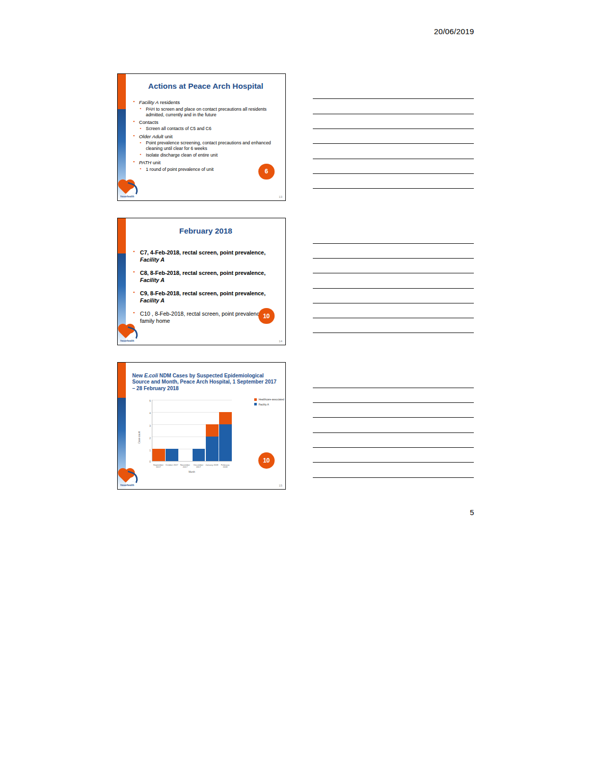20/06/2019
Actions at Peace Arch Hospital
Facility A residents
PAH to screen and place on contact precautions all residents admitted, currently and in the future
Contacts
Screen all contacts of C5 and C6
Older Adult unit
Point prevalence screening, contact precautions and enhanced cleaning until clear for 6 weeks
Isolate discharge clean of entire unit
PATH unit
1 round of point prevalence of unit
6
fraserhealth
13
February 2018
C7, 4-Feb-2018, rectal screen, point prevalence, Facility A
C8, 8-Feb-2018, rectal screen, point prevalence, Facility A
C9, 8-Feb-2018, rectal screen, point prevalence, Facility A
C10 , 8-Feb-2018, rectal screen, point prevalence, family home
10
fraserhealth
14
New E.coli NDM Cases by Suspected Epidemiological Source and Month, Peace Arch Hospital, 1 September 2017 – 28 February 2018
Case count
5 4 3 2 1 0
September 2017 October 2017 November 2017 December 2017 January 2018 February 2018
Month
Healthcare-associated
Facility A
10
fraserhealth
15
5